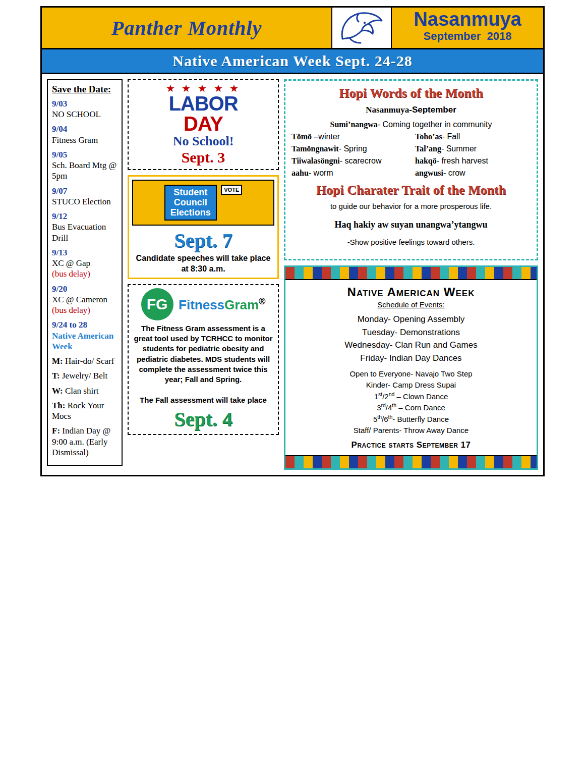Panther Monthly
Nasanmuya
September 2018
Native American Week Sept. 24-28
Save the Date:
9/03
NO SCHOOL
9/04
Fitness Gram
9/05
Sch. Board Mtg @ 5pm
9/07
STUCO Election
9/12
Bus Evacuation Drill
9/13
XC @ Gap
(bus delay)
9/20
XC @ Cameron
(bus delay)
9/24 to 28
Native American Week
M: Hair-do/ Scarf
T: Jewelry/ Belt
W: Clan shirt
Th: Rock Your Mocs
F: Indian Day @ 9:00 a.m. (Early Dismissal)
★ ★ ★ ★ ★
LABOR
DAY
No School!
Sept. 3
Student
Council
Elections VOTE
Sept. 7
Candidate speeches will take place at 8:30 a.m.
FG Fitness Gram®
The Fitness Gram assessment is a great tool used by TCRHCC to monitor students for pediatric obesity and pediatric diabetes. MDS students will complete the assessment twice this year; Fall and Spring.
The Fall assessment will take place
Sept. 4
Hopi Words of the Month
Nasanmuya-September
Sumi’nangwa- Coming together in community
Tömö –winter
Toho’as- Fall
Tamöngnawit- Spring
Tal’ang- Summer
Tiiwalasöngni- scarecrow
hakqö- fresh harvest
aahu- worm
angwusi- crow
Hopi Charater Trait of the Month
to guide our behavior for a more prosperous life.
Haq hakiy aw suyan unangwa’ytangwu
-Show positive feelings toward others.
Native American Week
Schedule of Events:
Monday- Opening Assembly
Tuesday- Demonstrations
Wednesday- Clan Run and Games
Friday- Indian Day Dances
Open to Everyone- Navajo Two Step
Kinder- Camp Dress Supai
1st/2nd – Clown Dance
3rd/4th – Corn Dance
5th/6th- Butterfly Dance
Staff/ Parents- Throw Away Dance
Practice starts September 17